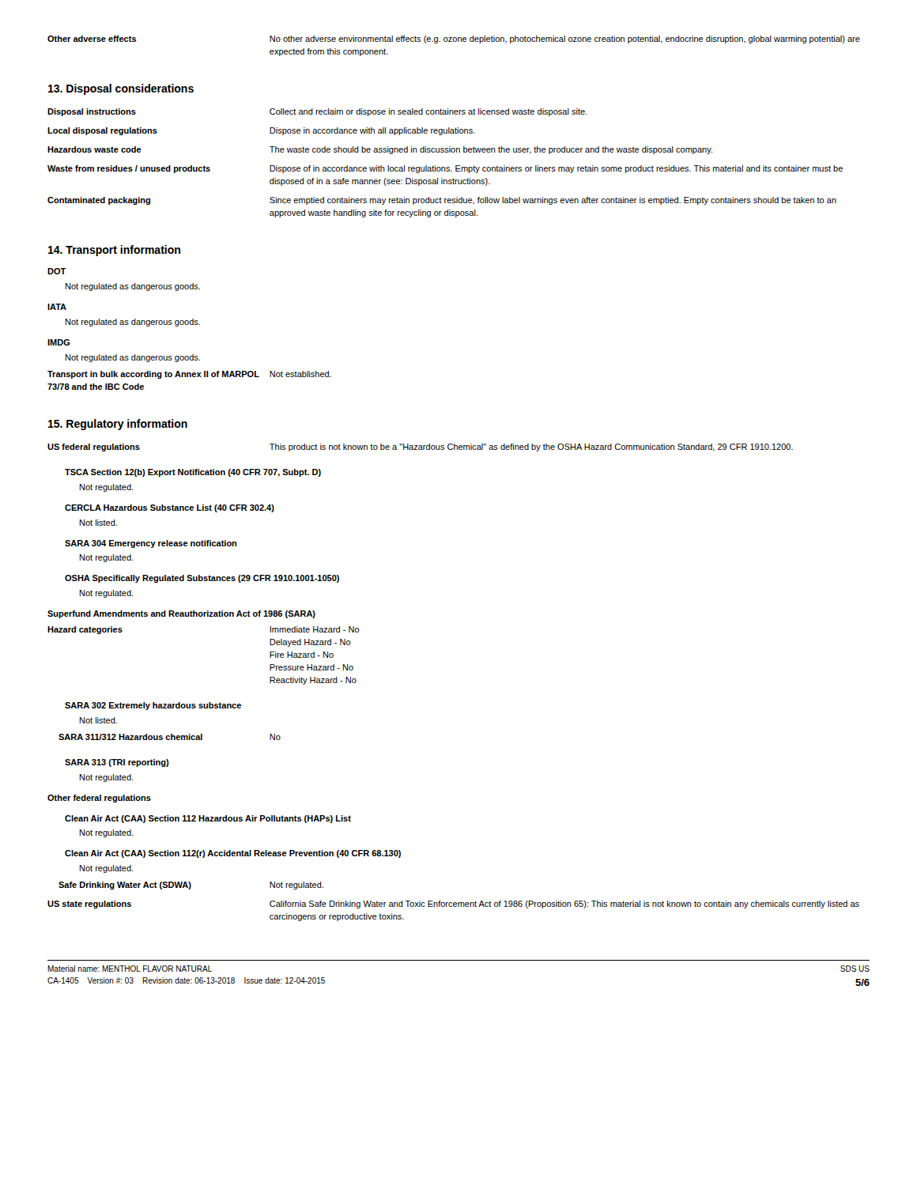| Other adverse effects | No other adverse environmental effects (e.g. ozone depletion, photochemical ozone creation potential, endocrine disruption, global warming potential) are expected from this component. |
13. Disposal considerations
| Disposal instructions | Collect and reclaim or dispose in sealed containers at licensed waste disposal site. |
| Local disposal regulations | Dispose in accordance with all applicable regulations. |
| Hazardous waste code | The waste code should be assigned in discussion between the user, the producer and the waste disposal company. |
| Waste from residues / unused products | Dispose of in accordance with local regulations. Empty containers or liners may retain some product residues. This material and its container must be disposed of in a safe manner (see: Disposal instructions). |
| Contaminated packaging | Since emptied containers may retain product residue, follow label warnings even after container is emptied. Empty containers should be taken to an approved waste handling site for recycling or disposal. |
14. Transport information
DOT
Not regulated as dangerous goods.
IATA
Not regulated as dangerous goods.
IMDG
Not regulated as dangerous goods.
| Transport in bulk according to Annex II of MARPOL 73/78 and the IBC Code | Not established. |
15. Regulatory information
| US federal regulations | This product is not known to be a "Hazardous Chemical" as defined by the OSHA Hazard Communication Standard, 29 CFR 1910.1200. |
TSCA Section 12(b) Export Notification (40 CFR 707, Subpt. D)
Not regulated.
CERCLA Hazardous Substance List (40 CFR 302.4)
Not listed.
SARA 304 Emergency release notification
Not regulated.
OSHA Specifically Regulated Substances (29 CFR 1910.1001-1050)
Not regulated.
Superfund Amendments and Reauthorization Act of 1986 (SARA)
| Hazard categories | Immediate Hazard - No Delayed Hazard - No Fire Hazard - No Pressure Hazard - No Reactivity Hazard - No |
SARA 302 Extremely hazardous substance
Not listed.
| SARA 311/312 Hazardous chemical | No |
SARA 313 (TRI reporting)
Not regulated.
Other federal regulations
Clean Air Act (CAA) Section 112 Hazardous Air Pollutants (HAPs) List
Not regulated.
Clean Air Act (CAA) Section 112(r) Accidental Release Prevention (40 CFR 68.130)
Not regulated.
| Safe Drinking Water Act (SDWA) | Not regulated. |
| US state regulations | California Safe Drinking Water and Toxic Enforcement Act of 1986 (Proposition 65): This material is not known to contain any chemicals currently listed as carcinogens or reproductive toxins. |
Material name: MENTHOL FLAVOR NATURAL
CA-1405 Version #: 03 Revision date: 06-13-2018 Issue date: 12-04-2015
SDS US
5/6